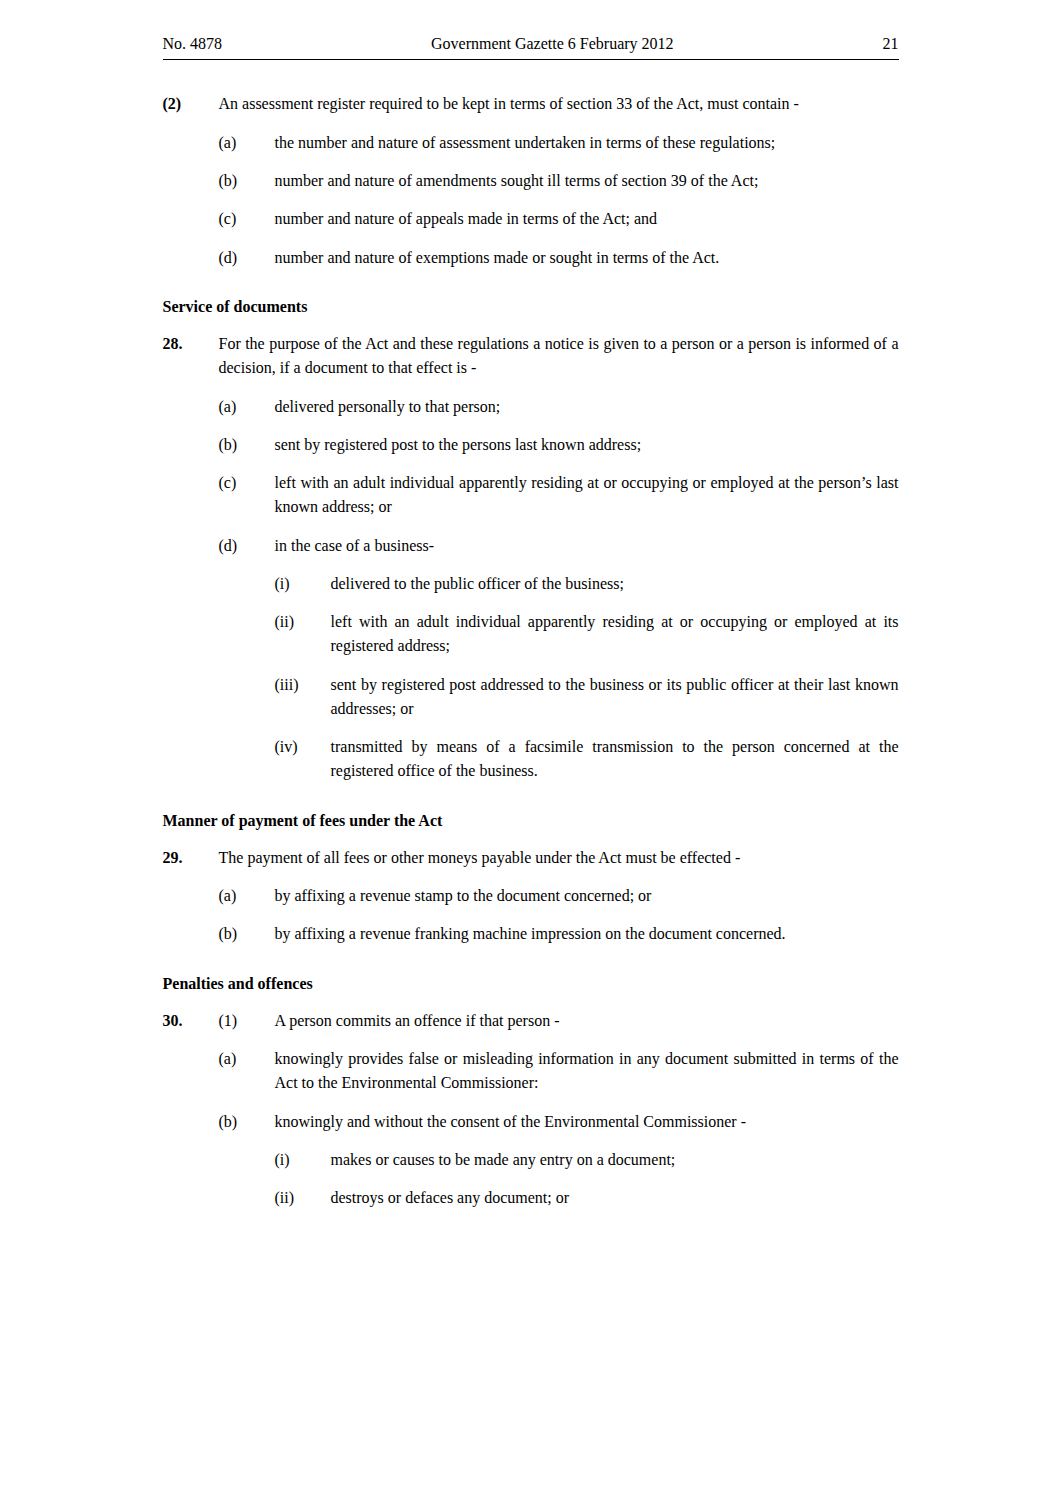No. 4878 Government Gazette 6 February 2012 21
(2) An assessment register required to be kept in terms of section 33 of the Act, must contain -
(a) the number and nature of assessment undertaken in terms of these regulations;
(b) number and nature of amendments sought ill terms of section 39 of the Act;
(c) number and nature of appeals made in terms of the Act; and
(d) number and nature of exemptions made or sought in terms of the Act.
Service of documents
28. For the purpose of the Act and these regulations a notice is given to a person or a person is informed of a decision, if a document to that effect is -
(a) delivered personally to that person;
(b) sent by registered post to the persons last known address;
(c) left with an adult individual apparently residing at or occupying or employed at the person’s last known address; or
(d) in the case of a business-
(i) delivered to the public officer of the business;
(ii) left with an adult individual apparently residing at or occupying or employed at its registered address;
(iii) sent by registered post addressed to the business or its public officer at their last known addresses; or
(iv) transmitted by means of a facsimile transmission to the person concerned at the registered office of the business.
Manner of payment of fees under the Act
29. The payment of all fees or other moneys payable under the Act must be effected -
(a) by affixing a revenue stamp to the document concerned; or
(b) by affixing a revenue franking machine impression on the document concerned.
Penalties and offences
30. (1) A person commits an offence if that person -
(a) knowingly provides false or misleading information in any document submitted in terms of the Act to the Environmental Commissioner:
(b) knowingly and without the consent of the Environmental Commissioner -
(i) makes or causes to be made any entry on a document;
(ii) destroys or defaces any document; or